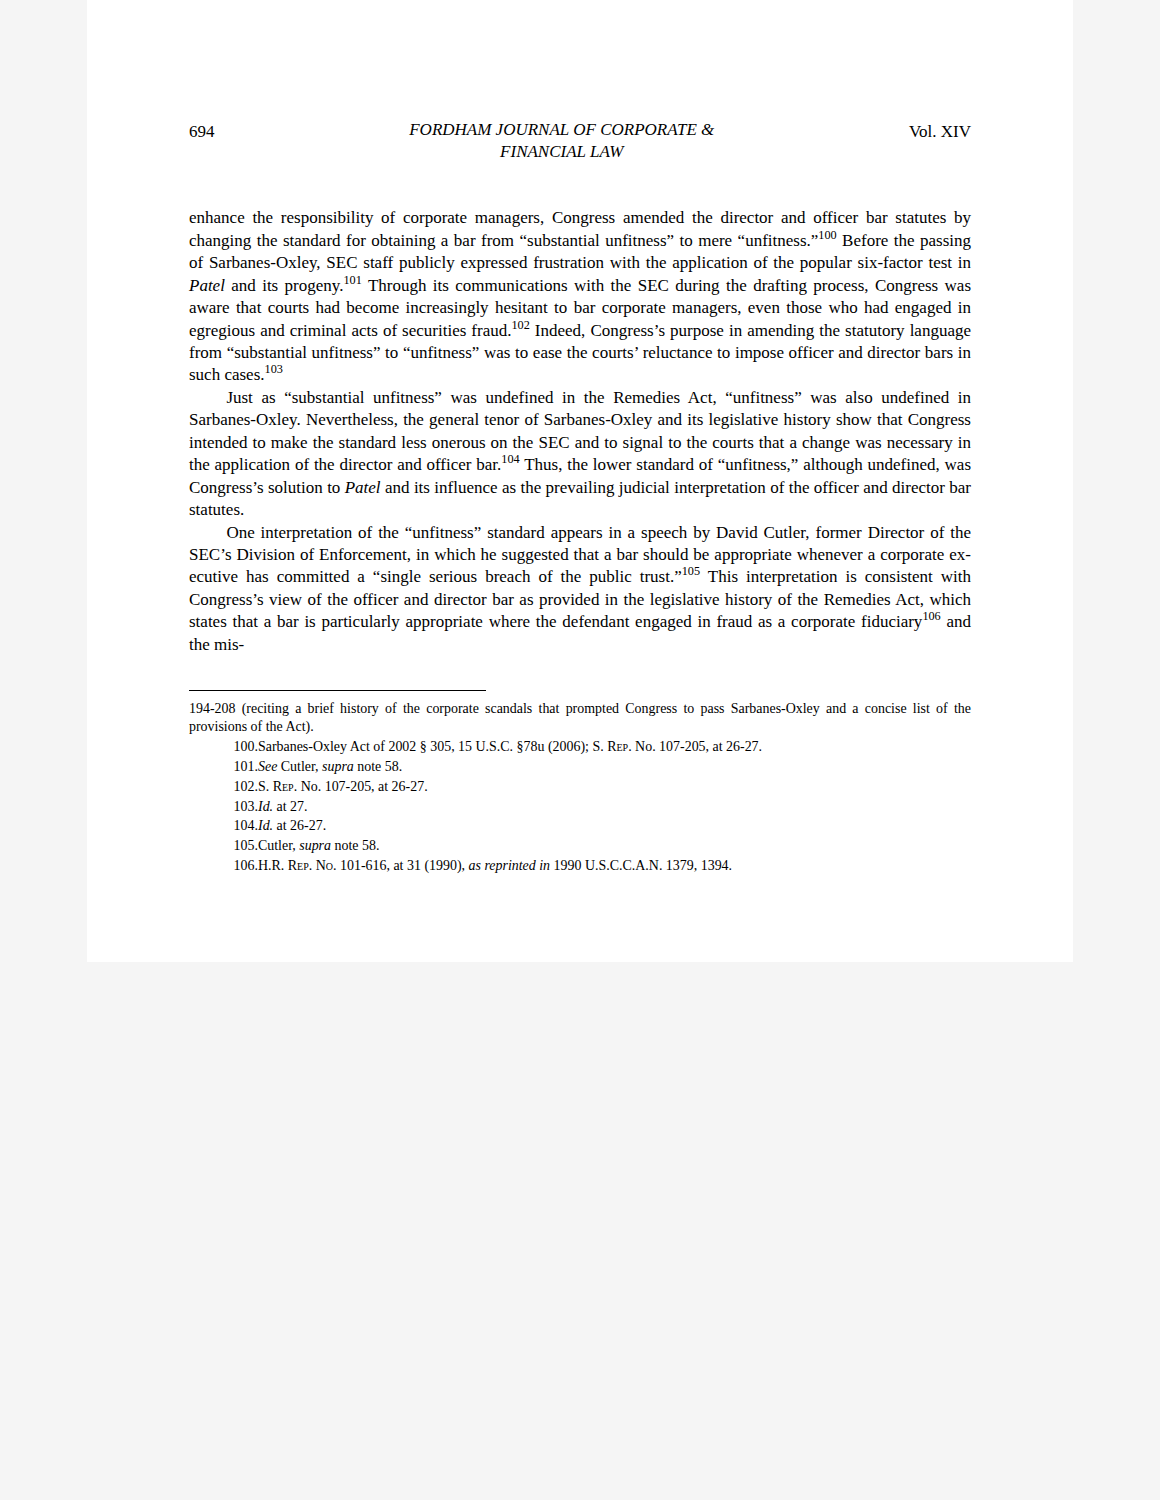694
FORDHAM JOURNAL OF CORPORATE &
FINANCIAL LAW
Vol. XIV
enhance the responsibility of corporate managers, Congress amended the director and officer bar statutes by changing the standard for obtaining a bar from “substantial unfitness” to mere “unfitness.”100 Before the passing of Sarbanes-Oxley, SEC staff publicly expressed frustration with the application of the popular six-factor test in Patel and its progeny.101 Through its communications with the SEC during the drafting process, Congress was aware that courts had become increasingly hesitant to bar corporate managers, even those who had engaged in egregious and criminal acts of securities fraud.102 Indeed, Congress’s purpose in amending the statutory language from “substantial unfitness” to “unfitness” was to ease the courts’ reluctance to impose officer and director bars in such cases.103
Just as “substantial unfitness” was undefined in the Remedies Act, “unfitness” was also undefined in Sarbanes-Oxley. Nevertheless, the general tenor of Sarbanes-Oxley and its legislative history show that Congress intended to make the standard less onerous on the SEC and to signal to the courts that a change was necessary in the application of the director and officer bar.104 Thus, the lower standard of “unfitness,” although undefined, was Congress’s solution to Patel and its influence as the prevailing judicial interpretation of the officer and director bar statutes.
One interpretation of the “unfitness” standard appears in a speech by David Cutler, former Director of the SEC’s Division of Enforcement, in which he suggested that a bar should be appropriate whenever a corporate executive has committed a “single serious breach of the public trust.”105 This interpretation is consistent with Congress’s view of the officer and director bar as provided in the legislative history of the Remedies Act, which states that a bar is particularly appropriate where the defendant engaged in fraud as a corporate fiduciary106 and the mis-
194-208 (reciting a brief history of the corporate scandals that prompted Congress to pass Sarbanes-Oxley and a concise list of the provisions of the Act).
100. Sarbanes-Oxley Act of 2002 § 305, 15 U.S.C. §78u (2006); S. Rep. No. 107-205, at 26-27.
101. See Cutler, supra note 58.
102. S. Rep. No. 107-205, at 26-27.
103. Id. at 27.
104. Id. at 26-27.
105. Cutler, supra note 58.
106. H.R. Rep. No. 101-616, at 31 (1990), as reprinted in 1990 U.S.C.C.A.N. 1379, 1394.